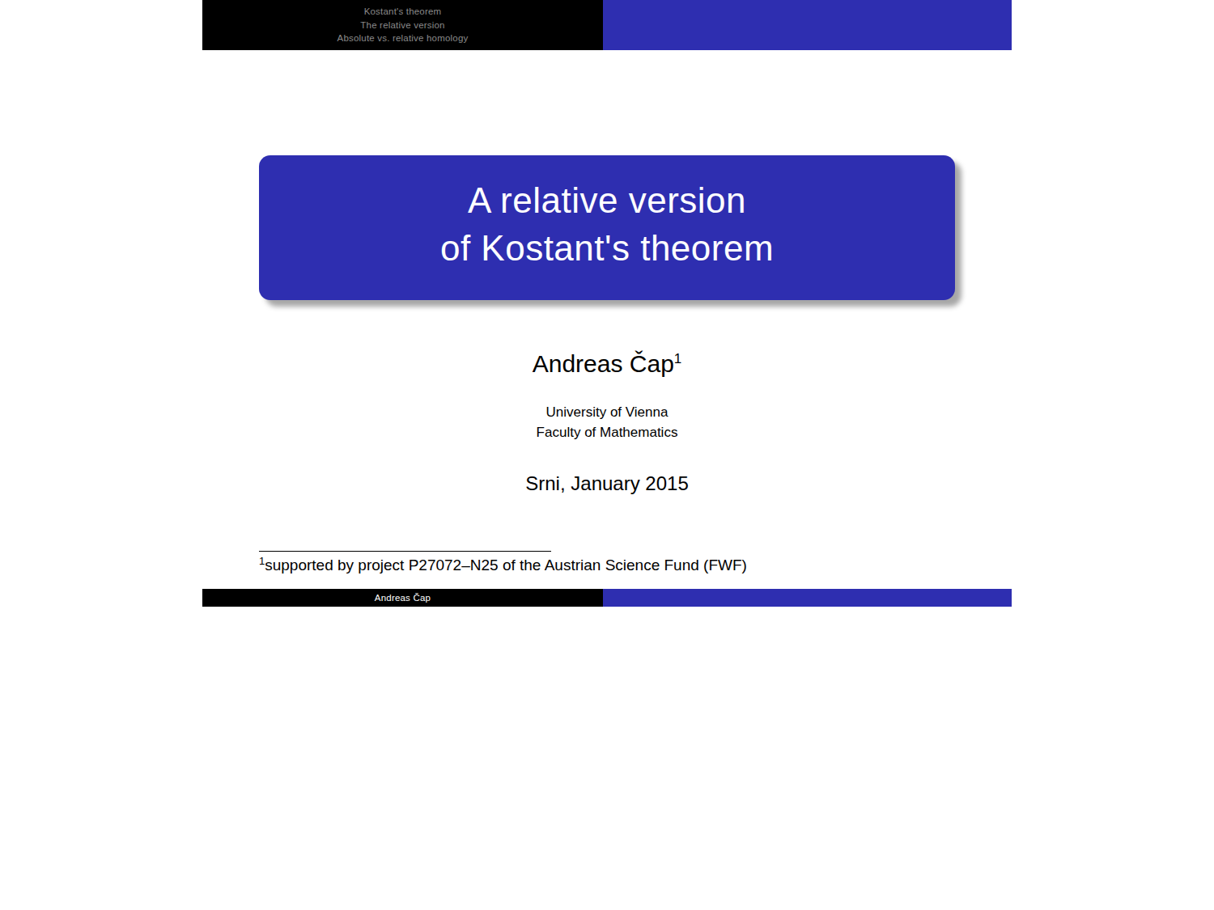Kostant's theorem The relative version Absolute vs. relative homology
A relative version
of Kostant's theorem
Andreas Čap1
University of Vienna
Faculty of Mathematics
Srni, January 2015
1supported by project P27072–N25 of the Austrian Science Fund (FWF)
Andreas Čap